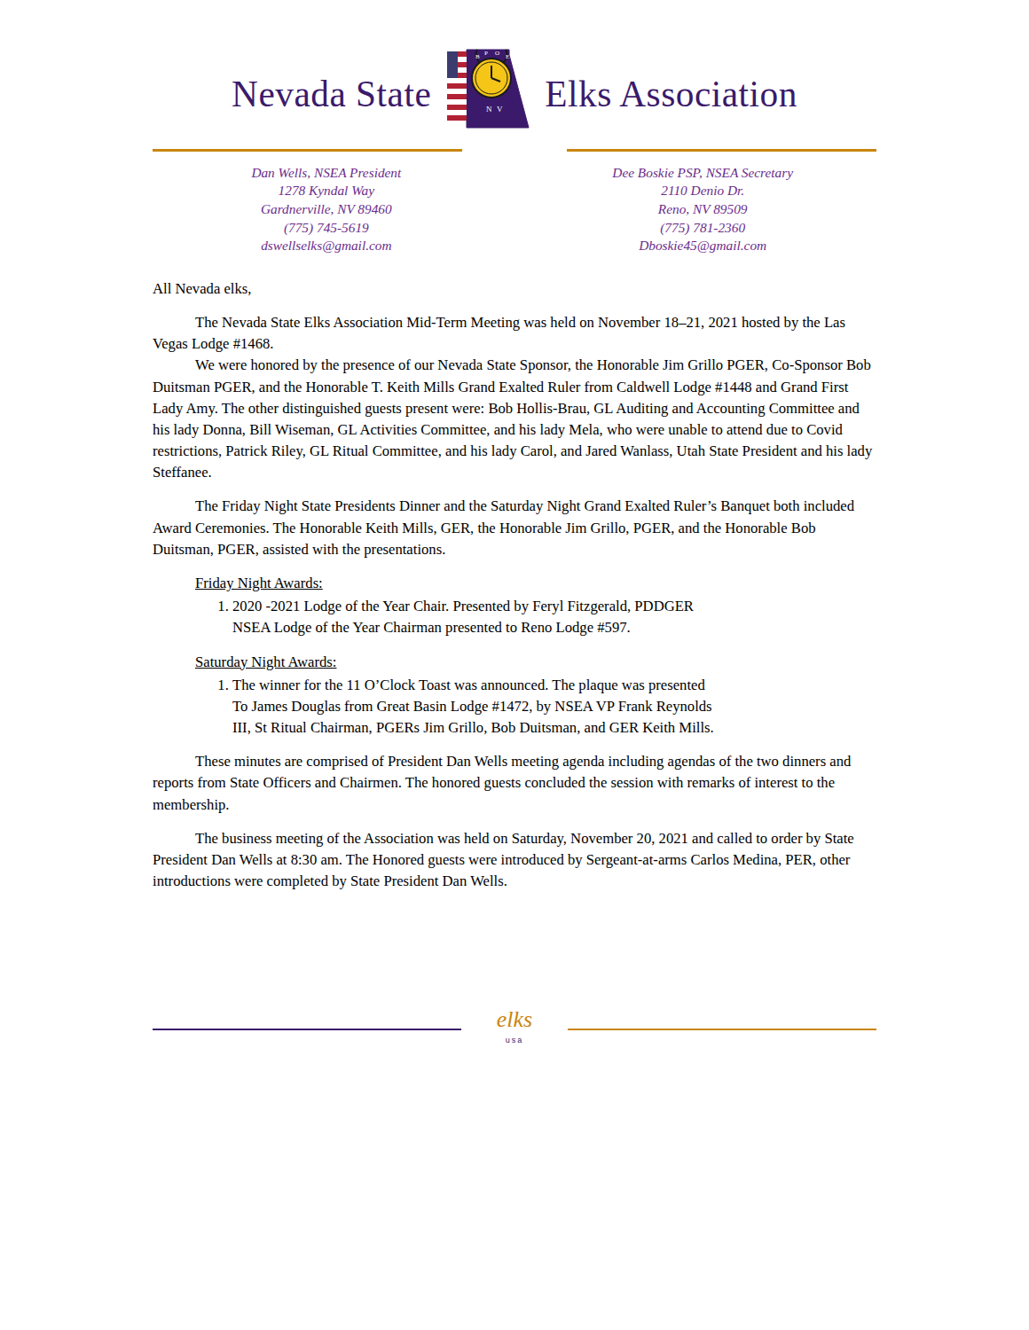Nevada State
B P O E N V
Elks Association
Dan Wells, NSEA President
1278 Kyndal Way
Gardnerville, NV 89460
(775) 745-5619
dswellselks@gmail.com
Dee Boskie PSP, NSEA Secretary
2110 Denio Dr.
Reno, NV 89509
(775) 781-2360
Dboskie45@gmail.com
All Nevada elks,
The Nevada State Elks Association Mid-Term Meeting was held on November 18–21, 2021 hosted by the Las Vegas Lodge #1468.
We were honored by the presence of our Nevada State Sponsor, the Honorable Jim Grillo PGER, Co-Sponsor Bob Duitsman PGER, and the Honorable T. Keith Mills Grand Exalted Ruler from Caldwell Lodge #1448 and Grand First Lady Amy. The other distinguished guests present were: Bob Hollis-Brau, GL Auditing and Accounting Committee and his lady Donna, Bill Wiseman, GL Activities Committee, and his lady Mela, who were unable to attend due to Covid restrictions, Patrick Riley, GL Ritual Committee, and his lady Carol, and Jared Wanlass, Utah State President and his lady Steffanee.
The Friday Night State Presidents Dinner and the Saturday Night Grand Exalted Ruler’s Banquet both included Award Ceremonies. The Honorable Keith Mills, GER, the Honorable Jim Grillo, PGER, and the Honorable Bob Duitsman, PGER, assisted with the presentations.
Friday Night Awards:
2020 -2021 Lodge of the Year Chair. Presented by Feryl Fitzgerald, PDDGER
NSEA Lodge of the Year Chairman presented to Reno Lodge #597.
Saturday Night Awards:
The winner for the 11 O’Clock Toast was announced. The plaque was presented
To James Douglas from Great Basin Lodge #1472, by NSEA VP Frank Reynolds
III, St Ritual Chairman, PGERs Jim Grillo, Bob Duitsman, and GER Keith Mills.
These minutes are comprised of President Dan Wells meeting agenda including agendas of the two dinners and reports from State Officers and Chairmen. The honored guests concluded the session with remarks of interest to the membership.
The business meeting of the Association was held on Saturday, November 20, 2021 and called to order by State President Dan Wells at 8:30 am. The Honored guests were introduced by Sergeant-at-arms Carlos Medina, PER, other introductions were completed by State President Dan Wells.
elks usa